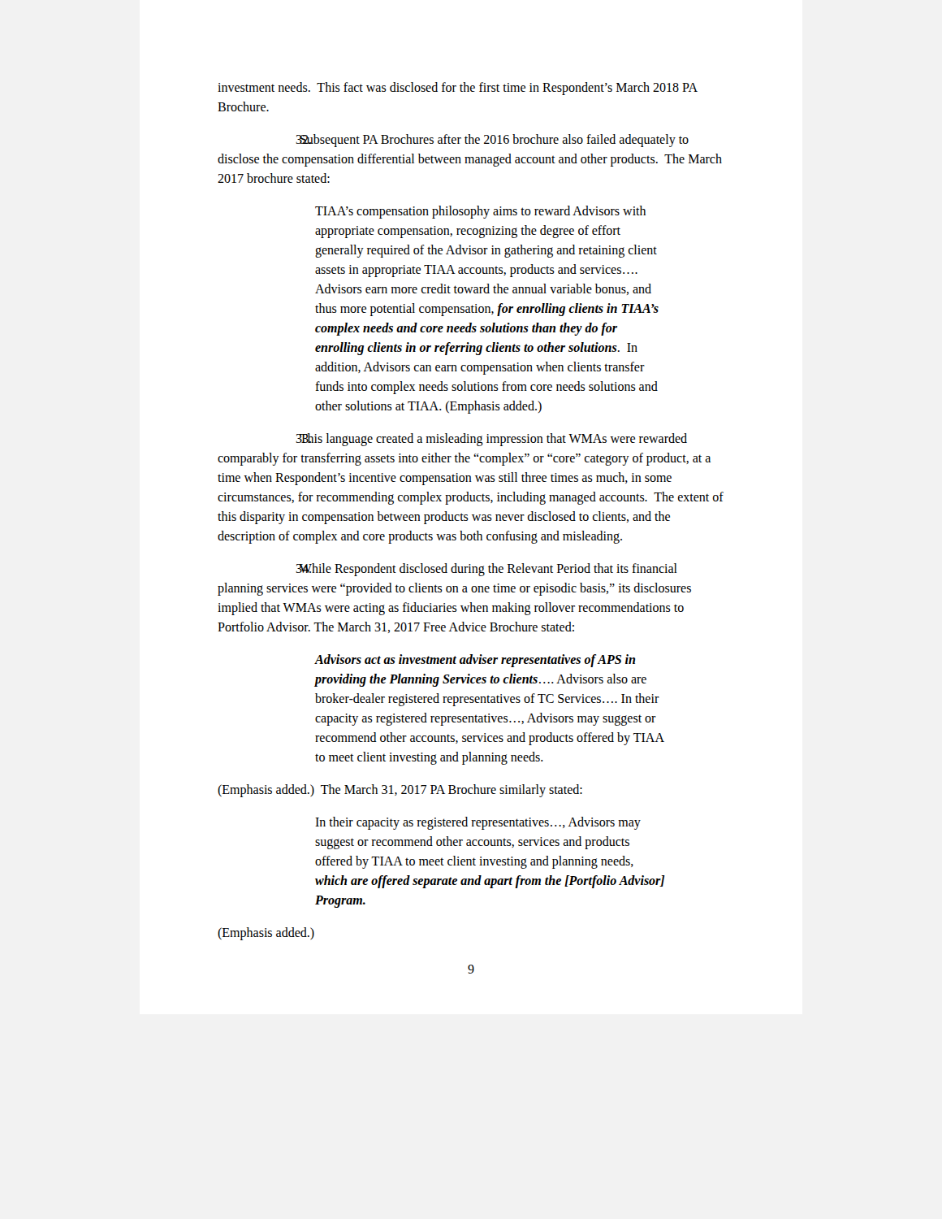investment needs. This fact was disclosed for the first time in Respondent’s March 2018 PA Brochure.
32. Subsequent PA Brochures after the 2016 brochure also failed adequately to disclose the compensation differential between managed account and other products. The March 2017 brochure stated:
TIAA’s compensation philosophy aims to reward Advisors with appropriate compensation, recognizing the degree of effort generally required of the Advisor in gathering and retaining client assets in appropriate TIAA accounts, products and services…. Advisors earn more credit toward the annual variable bonus, and thus more potential compensation, for enrolling clients in TIAA’s complex needs and core needs solutions than they do for enrolling clients in or referring clients to other solutions. In addition, Advisors can earn compensation when clients transfer funds into complex needs solutions from core needs solutions and other solutions at TIAA. (Emphasis added.)
33. This language created a misleading impression that WMAs were rewarded comparably for transferring assets into either the “complex” or “core” category of product, at a time when Respondent’s incentive compensation was still three times as much, in some circumstances, for recommending complex products, including managed accounts. The extent of this disparity in compensation between products was never disclosed to clients, and the description of complex and core products was both confusing and misleading.
34. While Respondent disclosed during the Relevant Period that its financial planning services were “provided to clients on a one time or episodic basis,” its disclosures implied that WMAs were acting as fiduciaries when making rollover recommendations to Portfolio Advisor. The March 31, 2017 Free Advice Brochure stated:
Advisors act as investment adviser representatives of APS in providing the Planning Services to clients…. Advisors also are broker-dealer registered representatives of TC Services…. In their capacity as registered representatives…, Advisors may suggest or recommend other accounts, services and products offered by TIAA to meet client investing and planning needs.
(Emphasis added.) The March 31, 2017 PA Brochure similarly stated:
In their capacity as registered representatives…, Advisors may suggest or recommend other accounts, services and products offered by TIAA to meet client investing and planning needs, which are offered separate and apart from the [Portfolio Advisor] Program.
(Emphasis added.)
9